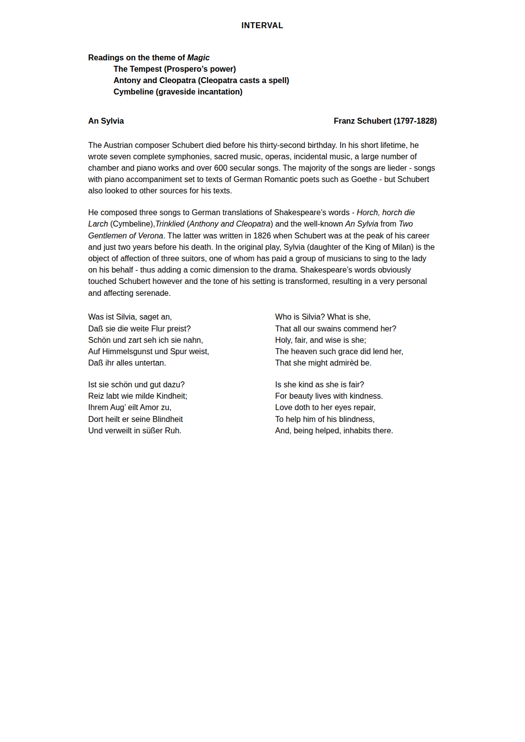INTERVAL
Readings on the theme of Magic
The Tempest (Prospero’s power)
Antony and Cleopatra (Cleopatra casts a spell)
Cymbeline (graveside incantation)
An Sylvia Franz Schubert (1797-1828)
The Austrian composer Schubert died before his thirty-second birthday. In his short lifetime, he wrote seven complete symphonies, sacred music, operas, incidental music, a large number of chamber and piano works and over 600 secular songs. The majority of the songs are lieder - songs with piano accompaniment set to texts of German Romantic poets such as Goethe - but Schubert also looked to other sources for his texts.
He composed three songs to German translations of Shakespeare’s words - Horch, horch die Larch (Cymbeline),Trinklied (Anthony and Cleopatra) and the well-known An Sylvia from Two Gentlemen of Verona. The latter was written in 1826 when Schubert was at the peak of his career and just two years before his death. In the original play, Sylvia (daughter of the King of Milan) is the object of affection of three suitors, one of whom has paid a group of musicians to sing to the lady on his behalf - thus adding a comic dimension to the drama. Shakespeare’s words obviously touched Schubert however and the tone of his setting is transformed, resulting in a very personal and affecting serenade.
Was ist Silvia, saget an, Daß sie die weite Flur preist? Schön und zart seh ich sie nahn, Auf Himmelsgunst und Spur weist, Daß ihr alles untertan.
Ist sie schön und gut dazu? Reiz labt wie milde Kindheit; Ihrem Aug’ eilt Amor zu, Dort heilt er seine Blindheit Und verweilt in süßer Ruh.
Who is Silvia? What is she, That all our swains commend her? Holy, fair, and wise is she; The heaven such grace did lend her, That she might admirèd be.
Is she kind as she is fair? For beauty lives with kindness. Love doth to her eyes repair, To help him of his blindness, And, being helped, inhabits there.